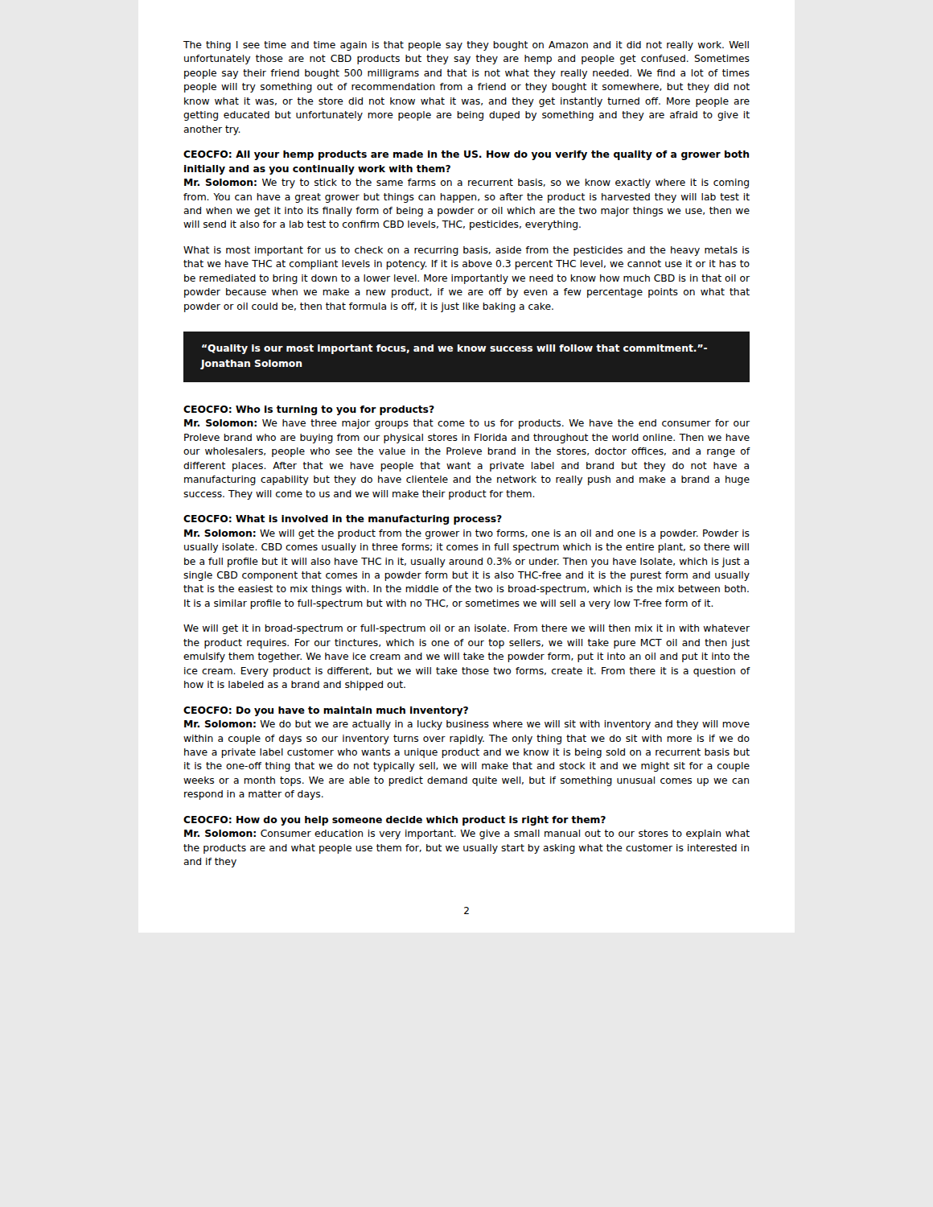The thing I see time and time again is that people say they bought on Amazon and it did not really work. Well unfortunately those are not CBD products but they say they are hemp and people get confused. Sometimes people say their friend bought 500 milligrams and that is not what they really needed. We find a lot of times people will try something out of recommendation from a friend or they bought it somewhere, but they did not know what it was, or the store did not know what it was, and they get instantly turned off. More people are getting educated but unfortunately more people are being duped by something and they are afraid to give it another try.
CEOCFO: All your hemp products are made in the US. How do you verify the quality of a grower both initially and as you continually work with them?
Mr. Solomon: We try to stick to the same farms on a recurrent basis, so we know exactly where it is coming from. You can have a great grower but things can happen, so after the product is harvested they will lab test it and when we get it into its finally form of being a powder or oil which are the two major things we use, then we will send it also for a lab test to confirm CBD levels, THC, pesticides, everything.
What is most important for us to check on a recurring basis, aside from the pesticides and the heavy metals is that we have THC at compliant levels in potency. If it is above 0.3 percent THC level, we cannot use it or it has to be remediated to bring it down to a lower level. More importantly we need to know how much CBD is in that oil or powder because when we make a new product, if we are off by even a few percentage points on what that powder or oil could be, then that formula is off, it is just like baking a cake.
“Quality is our most important focus, and we know success will follow that commitment.”- Jonathan Solomon
CEOCFO: Who is turning to you for products?
Mr. Solomon: We have three major groups that come to us for products. We have the end consumer for our Proleve brand who are buying from our physical stores in Florida and throughout the world online. Then we have our wholesalers, people who see the value in the Proleve brand in the stores, doctor offices, and a range of different places. After that we have people that want a private label and brand but they do not have a manufacturing capability but they do have clientele and the network to really push and make a brand a huge success. They will come to us and we will make their product for them.
CEOCFO: What is involved in the manufacturing process?
Mr. Solomon: We will get the product from the grower in two forms, one is an oil and one is a powder. Powder is usually isolate. CBD comes usually in three forms; it comes in full spectrum which is the entire plant, so there will be a full profile but it will also have THC in it, usually around 0.3% or under. Then you have Isolate, which is just a single CBD component that comes in a powder form but it is also THC-free and it is the purest form and usually that is the easiest to mix things with. In the middle of the two is broad-spectrum, which is the mix between both. It is a similar profile to full-spectrum but with no THC, or sometimes we will sell a very low T-free form of it.
We will get it in broad-spectrum or full-spectrum oil or an isolate. From there we will then mix it in with whatever the product requires. For our tinctures, which is one of our top sellers, we will take pure MCT oil and then just emulsify them together. We have ice cream and we will take the powder form, put it into an oil and put it into the ice cream. Every product is different, but we will take those two forms, create it. From there it is a question of how it is labeled as a brand and shipped out.
CEOCFO: Do you have to maintain much inventory?
Mr. Solomon: We do but we are actually in a lucky business where we will sit with inventory and they will move within a couple of days so our inventory turns over rapidly. The only thing that we do sit with more is if we do have a private label customer who wants a unique product and we know it is being sold on a recurrent basis but it is the one-off thing that we do not typically sell, we will make that and stock it and we might sit for a couple weeks or a month tops. We are able to predict demand quite well, but if something unusual comes up we can respond in a matter of days.
CEOCFO: How do you help someone decide which product is right for them?
Mr. Solomon: Consumer education is very important. We give a small manual out to our stores to explain what the products are and what people use them for, but we usually start by asking what the customer is interested in and if they
2